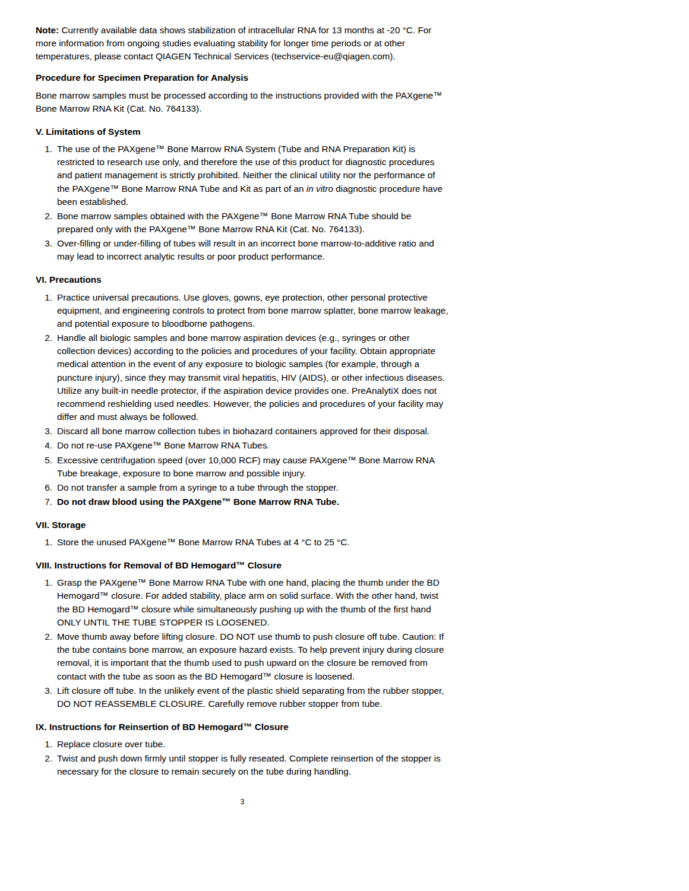Note: Currently available data shows stabilization of intracellular RNA for 13 months at -20 °C. For more information from ongoing studies evaluating stability for longer time periods or at other temperatures, please contact QIAGEN Technical Services (techservice-eu@qiagen.com).
Procedure for Specimen Preparation for Analysis
Bone marrow samples must be processed according to the instructions provided with the PAXgene™ Bone Marrow RNA Kit (Cat. No. 764133).
V. Limitations of System
The use of the PAXgene™ Bone Marrow RNA System (Tube and RNA Preparation Kit) is restricted to research use only, and therefore the use of this product for diagnostic procedures and patient management is strictly prohibited. Neither the clinical utility nor the performance of the PAXgene™ Bone Marrow RNA Tube and Kit as part of an in vitro diagnostic procedure have been established.
Bone marrow samples obtained with the PAXgene™ Bone Marrow RNA Tube should be prepared only with the PAXgene™ Bone Marrow RNA Kit (Cat. No. 764133).
Over-filling or under-filling of tubes will result in an incorrect bone marrow-to-additive ratio and may lead to incorrect analytic results or poor product performance.
VI. Precautions
Practice universal precautions. Use gloves, gowns, eye protection, other personal protective equipment, and engineering controls to protect from bone marrow splatter, bone marrow leakage, and potential exposure to bloodborne pathogens.
Handle all biologic samples and bone marrow aspiration devices (e.g., syringes or other collection devices) according to the policies and procedures of your facility. Obtain appropriate medical attention in the event of any exposure to biologic samples (for example, through a puncture injury), since they may transmit viral hepatitis, HIV (AIDS), or other infectious diseases. Utilize any built-in needle protector, if the aspiration device provides one. PreAnalytiX does not recommend reshielding used needles. However, the policies and procedures of your facility may differ and must always be followed.
Discard all bone marrow collection tubes in biohazard containers approved for their disposal.
Do not re-use PAXgene™ Bone Marrow RNA Tubes.
Excessive centrifugation speed (over 10,000 RCF) may cause PAXgene™ Bone Marrow RNA Tube breakage, exposure to bone marrow and possible injury.
Do not transfer a sample from a syringe to a tube through the stopper.
Do not draw blood using the PAXgene™ Bone Marrow RNA Tube.
VII. Storage
Store the unused PAXgene™ Bone Marrow RNA Tubes at 4 °C to 25 °C.
VIII. Instructions for Removal of BD Hemogard™ Closure
Grasp the PAXgene™ Bone Marrow RNA Tube with one hand, placing the thumb under the BD Hemogard™ closure. For added stability, place arm on solid surface. With the other hand, twist the BD Hemogard™ closure while simultaneously pushing up with the thumb of the first hand ONLY UNTIL THE TUBE STOPPER IS LOOSENED.
Move thumb away before lifting closure. DO NOT use thumb to push closure off tube. Caution: If the tube contains bone marrow, an exposure hazard exists. To help prevent injury during closure removal, it is important that the thumb used to push upward on the closure be removed from contact with the tube as soon as the BD Hemogard™ closure is loosened.
Lift closure off tube. In the unlikely event of the plastic shield separating from the rubber stopper, DO NOT REASSEMBLE CLOSURE. Carefully remove rubber stopper from tube.
IX. Instructions for Reinsertion of BD Hemogard™ Closure
Replace closure over tube.
Twist and push down firmly until stopper is fully reseated. Complete reinsertion of the stopper is necessary for the closure to remain securely on the tube during handling.
3